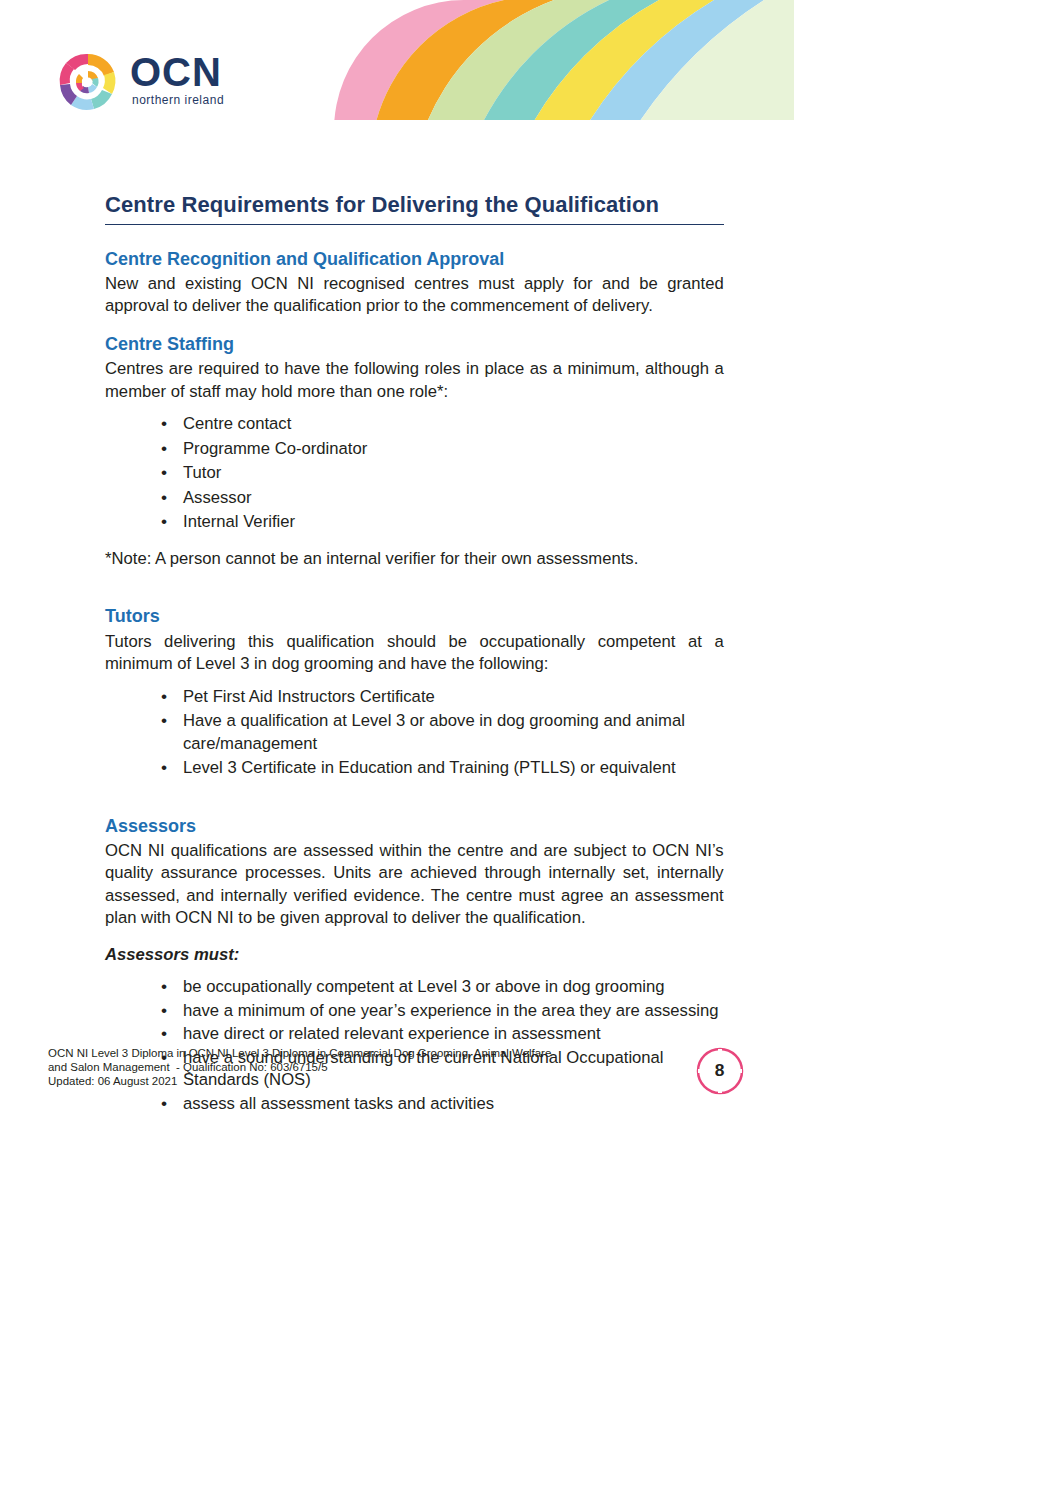OCN northern ireland
Centre Requirements for Delivering the Qualification
Centre Recognition and Qualification Approval
New and existing OCN NI recognised centres must apply for and be granted approval to deliver the qualification prior to the commencement of delivery.
Centre Staffing
Centres are required to have the following roles in place as a minimum, although a member of staff may hold more than one role*:
Centre contact
Programme Co-ordinator
Tutor
Assessor
Internal Verifier
*Note: A person cannot be an internal verifier for their own assessments.
Tutors
Tutors delivering this qualification should be occupationally competent at a minimum of Level 3 in dog grooming and have the following:
Pet First Aid Instructors Certificate
Have a qualification at Level 3 or above in dog grooming and animal care/management
Level 3 Certificate in Education and Training (PTLLS) or equivalent
Assessors
OCN NI qualifications are assessed within the centre and are subject to OCN NI’s quality assurance processes. Units are achieved through internally set, internally assessed, and internally verified evidence. The centre must agree an assessment plan with OCN NI to be given approval to deliver the qualification.
Assessors must:
be occupationally competent at Level 3 or above in dog grooming
have a minimum of one year’s experience in the area they are assessing
have direct or related relevant experience in assessment
have a sound understanding of the current National Occupational Standards (NOS)
assess all assessment tasks and activities
OCN NI Level 3 Diploma in OCN NI Level 3 Diploma in Commercial Dog Grooming, Animal Welfare
and Salon Management - Qualification No: 603/6715/5
Updated: 06 August 2021
8